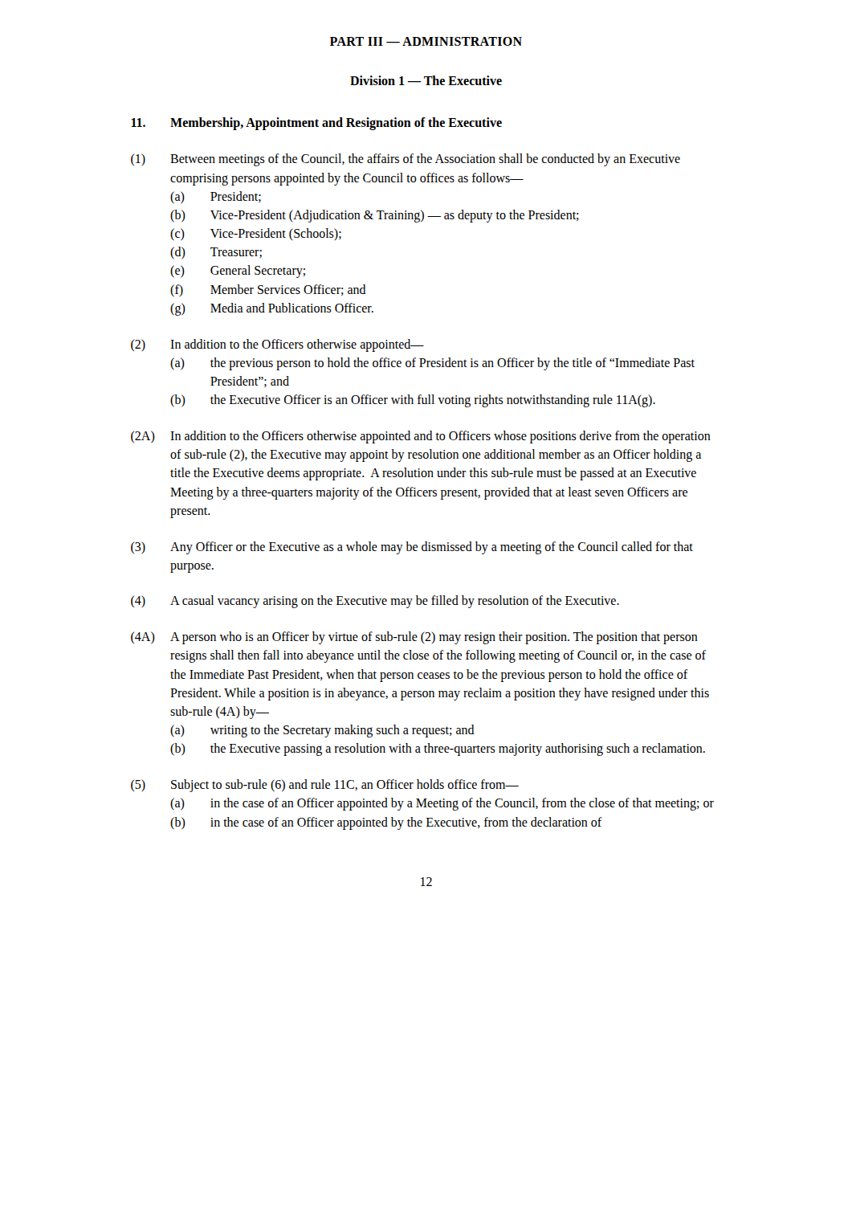PART III — ADMINISTRATION
Division 1 — The Executive
11. Membership, Appointment and Resignation of the Executive
(1)
Between meetings of the Council, the affairs of the Association shall be conducted by an Executive comprising persons appointed by the Council to offices as follows—
(a) President;
(b) Vice-President (Adjudication & Training) — as deputy to the President;
(c) Vice-President (Schools);
(d) Treasurer;
(e) General Secretary;
(f) Member Services Officer; and
(g) Media and Publications Officer.
(2)
In addition to the Officers otherwise appointed—
(a) the previous person to hold the office of President is an Officer by the title of “Immediate Past President”; and
(b) the Executive Officer is an Officer with full voting rights notwithstanding rule 11A(g).
(2A)
In addition to the Officers otherwise appointed and to Officers whose positions derive from the operation of sub-rule (2), the Executive may appoint by resolution one additional member as an Officer holding a title the Executive deems appropriate. A resolution under this sub-rule must be passed at an Executive Meeting by a three-quarters majority of the Officers present, provided that at least seven Officers are present.
(3)
Any Officer or the Executive as a whole may be dismissed by a meeting of the Council called for that purpose.
(4)
A casual vacancy arising on the Executive may be filled by resolution of the Executive.
(4A)
A person who is an Officer by virtue of sub-rule (2) may resign their position. The position that person resigns shall then fall into abeyance until the close of the following meeting of Council or, in the case of the Immediate Past President, when that person ceases to be the previous person to hold the office of President. While a position is in abeyance, a person may reclaim a position they have resigned under this sub-rule (4A) by—
(a) writing to the Secretary making such a request; and
(b) the Executive passing a resolution with a three-quarters majority authorising such a reclamation.
(5)
Subject to sub-rule (6) and rule 11C, an Officer holds office from—
(a) in the case of an Officer appointed by a Meeting of the Council, from the close of that meeting; or
(b) in the case of an Officer appointed by the Executive, from the declaration of
12